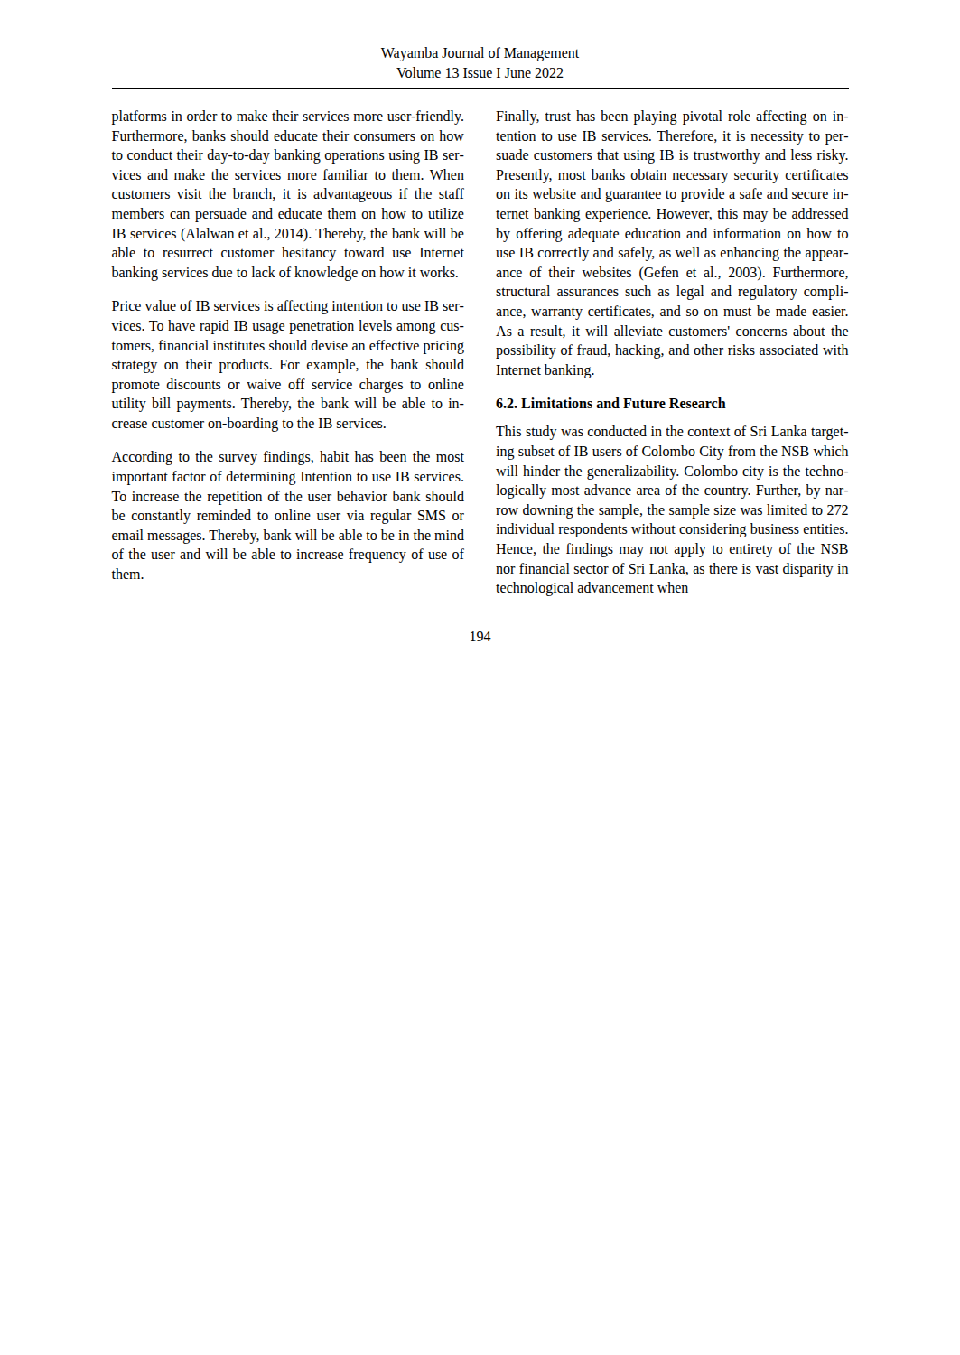Wayamba Journal of Management Volume 13 Issue I June 2022
platforms in order to make their services more user-friendly. Furthermore, banks should educate their consumers on how to conduct their day-to-day banking operations using IB services and make the services more familiar to them. When customers visit the branch, it is advantageous if the staff members can persuade and educate them on how to utilize IB services (Alalwan et al., 2014). Thereby, the bank will be able to resurrect customer hesitancy toward use Internet banking services due to lack of knowledge on how it works.
Price value of IB services is affecting intention to use IB services. To have rapid IB usage penetration levels among customers, financial institutes should devise an effective pricing strategy on their products. For example, the bank should promote discounts or waive off service charges to online utility bill payments. Thereby, the bank will be able to increase customer on-boarding to the IB services.
According to the survey findings, habit has been the most important factor of determining Intention to use IB services. To increase the repetition of the user behavior bank should be constantly reminded to online user via regular SMS or email messages. Thereby, bank will be able to be in the mind of the user and will be able to increase frequency of use of them.
Finally, trust has been playing pivotal role affecting on intention to use IB services. Therefore, it is necessity to persuade customers that using IB is trustworthy and less risky. Presently, most banks obtain necessary security certificates on its website and guarantee to provide a safe and secure internet banking experience. However, this may be addressed by offering adequate education and information on how to use IB correctly and safely, as well as enhancing the appearance of their websites (Gefen et al., 2003). Furthermore, structural assurances such as legal and regulatory compliance, warranty certificates, and so on must be made easier. As a result, it will alleviate customers' concerns about the possibility of fraud, hacking, and other risks associated with Internet banking.
6.2. Limitations and Future Research
This study was conducted in the context of Sri Lanka targeting subset of IB users of Colombo City from the NSB which will hinder the generalizability. Colombo city is the technologically most advance area of the country. Further, by narrow downing the sample, the sample size was limited to 272 individual respondents without considering business entities. Hence, the findings may not apply to entirety of the NSB nor financial sector of Sri Lanka, as there is vast disparity in technological advancement when
194